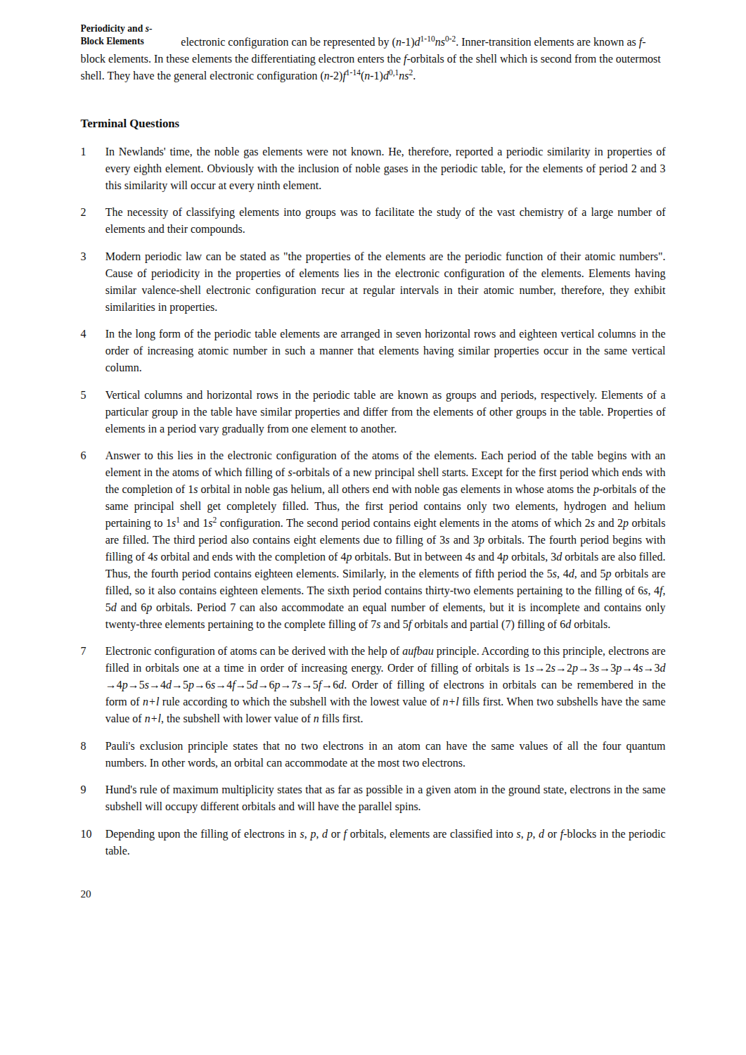Periodicity and s-Block Elements
electronic configuration can be represented by (n-1)d1-10ns0-2. Inner-transition elements are known as f-block elements. In these elements the differentiating electron enters the f-orbitals of the shell which is second from the outermost shell. They have the general electronic configuration (n-2)f1-14(n-1)d0,1ns2.
Terminal Questions
In Newlands' time, the noble gas elements were not known. He, therefore, reported a periodic similarity in properties of every eighth element. Obviously with the inclusion of noble gases in the periodic table, for the elements of period 2 and 3 this similarity will occur at every ninth element.
The necessity of classifying elements into groups was to facilitate the study of the vast chemistry of a large number of elements and their compounds.
Modern periodic law can be stated as "the properties of the elements are the periodic function of their atomic numbers". Cause of periodicity in the properties of elements lies in the electronic configuration of the elements. Elements having similar valence-shell electronic configuration recur at regular intervals in their atomic number, therefore, they exhibit similarities in properties.
In the long form of the periodic table elements are arranged in seven horizontal rows and eighteen vertical columns in the order of increasing atomic number in such a manner that elements having similar properties occur in the same vertical column.
Vertical columns and horizontal rows in the periodic table are known as groups and periods, respectively. Elements of a particular group in the table have similar properties and differ from the elements of other groups in the table. Properties of elements in a period vary gradually from one element to another.
Answer to this lies in the electronic configuration of the atoms of the elements. Each period of the table begins with an element in the atoms of which filling of s-orbitals of a new principal shell starts. Except for the first period which ends with the completion of 1s orbital in noble gas helium, all others end with noble gas elements in whose atoms the p-orbitals of the same principal shell get completely filled. Thus, the first period contains only two elements, hydrogen and helium pertaining to 1s1 and 1s2 configuration. The second period contains eight elements in the atoms of which 2s and 2p orbitals are filled. The third period also contains eight elements due to filling of 3s and 3p orbitals. The fourth period begins with filling of 4s orbital and ends with the completion of 4p orbitals. But in between 4s and 4p orbitals, 3d orbitals are also filled. Thus, the fourth period contains eighteen elements. Similarly, in the elements of fifth period the 5s, 4d, and 5p orbitals are filled, so it also contains eighteen elements. The sixth period contains thirty-two elements pertaining to the filling of 6s, 4f, 5d and 6p orbitals. Period 7 can also accommodate an equal number of elements, but it is incomplete and contains only twenty-three elements pertaining to the complete filling of 7s and 5f orbitals and partial (7) filling of 6d orbitals.
Electronic configuration of atoms can be derived with the help of aufbau principle. According to this principle, electrons are filled in orbitals one at a time in order of increasing energy. Order of filling of orbitals is 1s→2s→2p→3s→3p→4s→3d →4p→5s→4d→5p→6s→4f→5d→6p→7s→5f→6d. Order of filling of electrons in orbitals can be remembered in the form of n+l rule according to which the subshell with the lowest value of n+l fills first. When two subshells have the same value of n+l, the subshell with lower value of n fills first.
Pauli's exclusion principle states that no two electrons in an atom can have the same values of all the four quantum numbers. In other words, an orbital can accommodate at the most two electrons.
Hund's rule of maximum multiplicity states that as far as possible in a given atom in the ground state, electrons in the same subshell will occupy different orbitals and will have the parallel spins.
Depending upon the filling of electrons in s, p, d or f orbitals, elements are classified into s, p, d or f-blocks in the periodic table.
20